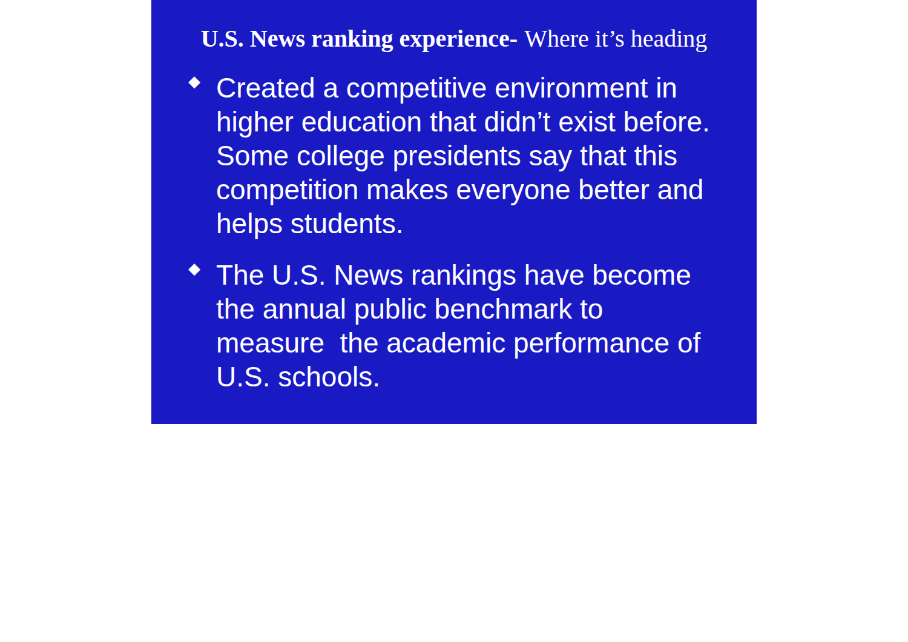U.S. News ranking experience- Where it’s heading
Created a competitive environment in higher education that didn’t exist before. Some college presidents say that this competition makes everyone better and helps students.
The U.S. News rankings have become the annual public benchmark to measure the academic performance of U.S. schools.